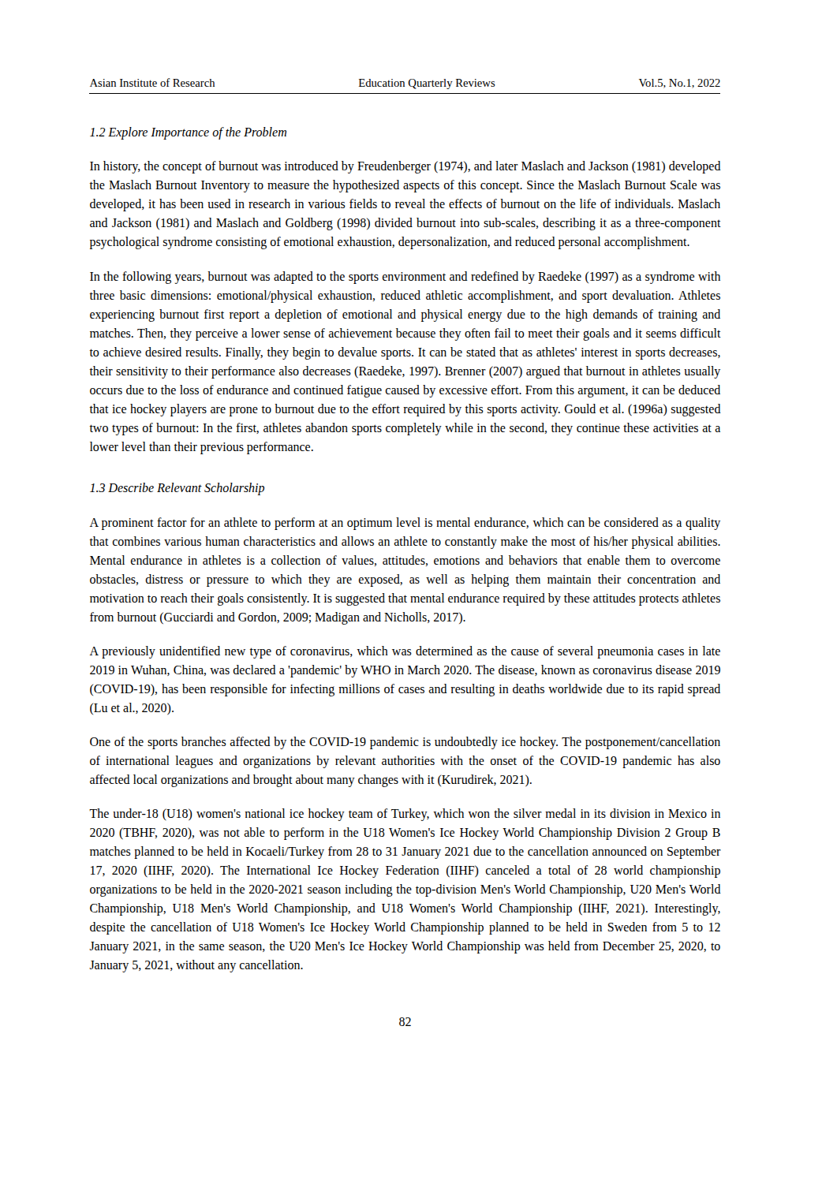Asian Institute of Research Education Quarterly Reviews Vol.5, No.1, 2022
1.2 Explore Importance of the Problem
In history, the concept of burnout was introduced by Freudenberger (1974), and later Maslach and Jackson (1981) developed the Maslach Burnout Inventory to measure the hypothesized aspects of this concept. Since the Maslach Burnout Scale was developed, it has been used in research in various fields to reveal the effects of burnout on the life of individuals. Maslach and Jackson (1981) and Maslach and Goldberg (1998) divided burnout into sub-scales, describing it as a three-component psychological syndrome consisting of emotional exhaustion, depersonalization, and reduced personal accomplishment.
In the following years, burnout was adapted to the sports environment and redefined by Raedeke (1997) as a syndrome with three basic dimensions: emotional/physical exhaustion, reduced athletic accomplishment, and sport devaluation. Athletes experiencing burnout first report a depletion of emotional and physical energy due to the high demands of training and matches. Then, they perceive a lower sense of achievement because they often fail to meet their goals and it seems difficult to achieve desired results. Finally, they begin to devalue sports. It can be stated that as athletes' interest in sports decreases, their sensitivity to their performance also decreases (Raedeke, 1997). Brenner (2007) argued that burnout in athletes usually occurs due to the loss of endurance and continued fatigue caused by excessive effort. From this argument, it can be deduced that ice hockey players are prone to burnout due to the effort required by this sports activity. Gould et al. (1996a) suggested two types of burnout: In the first, athletes abandon sports completely while in the second, they continue these activities at a lower level than their previous performance.
1.3 Describe Relevant Scholarship
A prominent factor for an athlete to perform at an optimum level is mental endurance, which can be considered as a quality that combines various human characteristics and allows an athlete to constantly make the most of his/her physical abilities. Mental endurance in athletes is a collection of values, attitudes, emotions and behaviors that enable them to overcome obstacles, distress or pressure to which they are exposed, as well as helping them maintain their concentration and motivation to reach their goals consistently. It is suggested that mental endurance required by these attitudes protects athletes from burnout (Gucciardi and Gordon, 2009; Madigan and Nicholls, 2017).
A previously unidentified new type of coronavirus, which was determined as the cause of several pneumonia cases in late 2019 in Wuhan, China, was declared a 'pandemic' by WHO in March 2020. The disease, known as coronavirus disease 2019 (COVID-19), has been responsible for infecting millions of cases and resulting in deaths worldwide due to its rapid spread (Lu et al., 2020).
One of the sports branches affected by the COVID-19 pandemic is undoubtedly ice hockey. The postponement/cancellation of international leagues and organizations by relevant authorities with the onset of the COVID-19 pandemic has also affected local organizations and brought about many changes with it (Kurudirek, 2021).
The under-18 (U18) women's national ice hockey team of Turkey, which won the silver medal in its division in Mexico in 2020 (TBHF, 2020), was not able to perform in the U18 Women's Ice Hockey World Championship Division 2 Group B matches planned to be held in Kocaeli/Turkey from 28 to 31 January 2021 due to the cancellation announced on September 17, 2020 (IIHF, 2020). The International Ice Hockey Federation (IIHF) canceled a total of 28 world championship organizations to be held in the 2020-2021 season including the top-division Men's World Championship, U20 Men's World Championship, U18 Men's World Championship, and U18 Women's World Championship (IIHF, 2021). Interestingly, despite the cancellation of U18 Women's Ice Hockey World Championship planned to be held in Sweden from 5 to 12 January 2021, in the same season, the U20 Men's Ice Hockey World Championship was held from December 25, 2020, to January 5, 2021, without any cancellation.
82